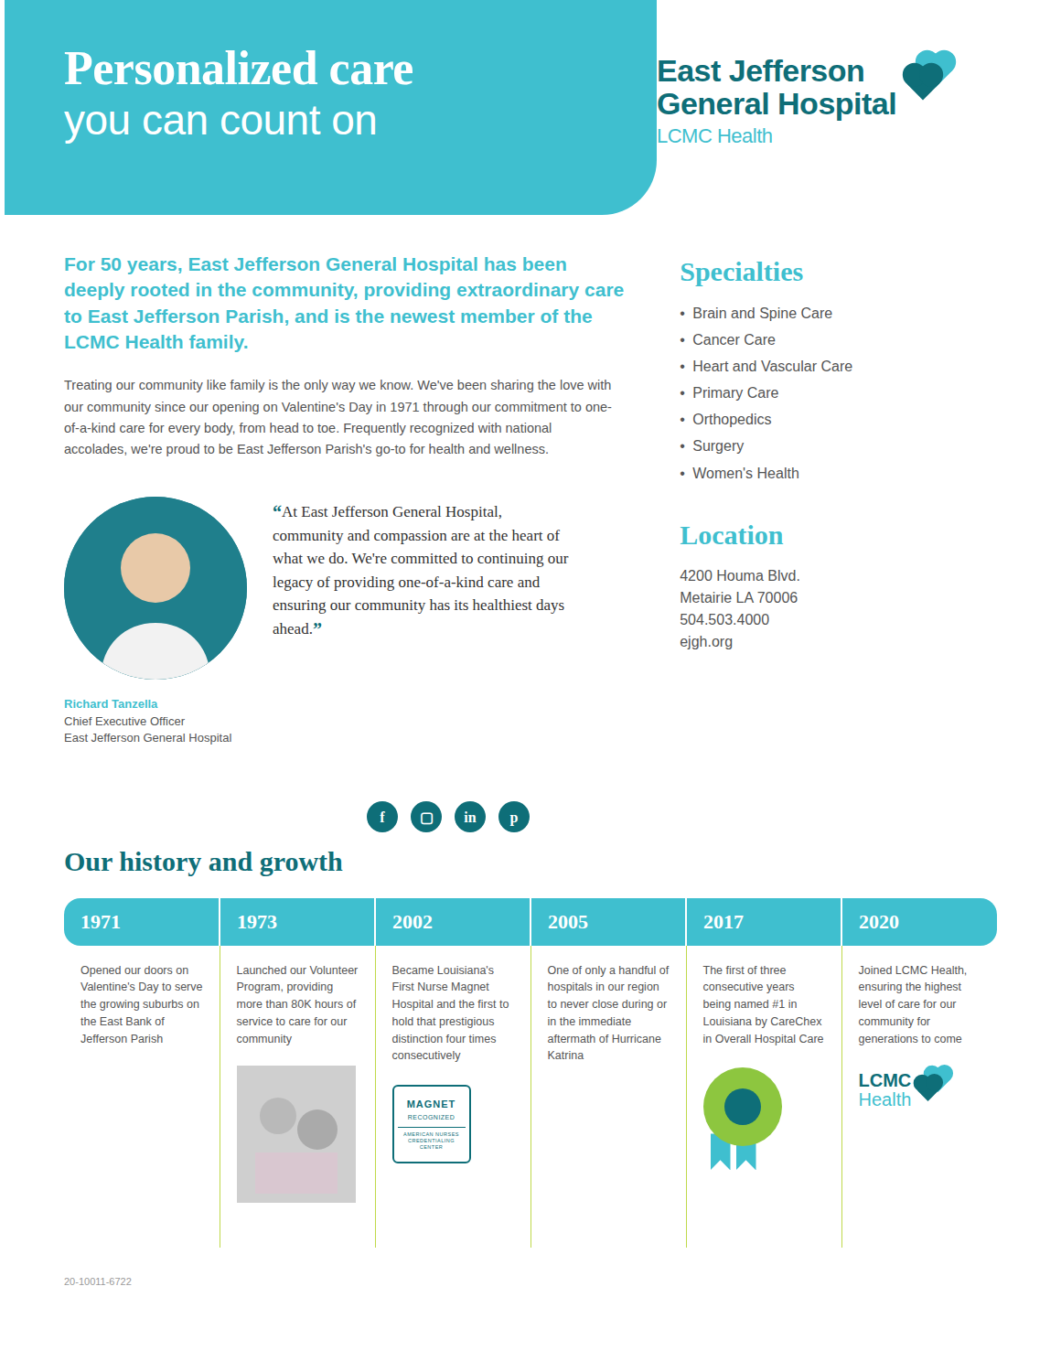Personalized careyou can count on
East Jefferson General Hospital
LCMC Health
For 50 years, East Jefferson General Hospital has been deeply rooted in the community, providing extraordinary care to East Jefferson Parish, and is the newest member of the LCMC Health family.
Treating our community like family is the only way we know. We've been sharing the love with our community since our opening on Valentine's Day in 1971 through our commitment to one-of-a-kind care for every body, from head to toe. Frequently recognized with national accolades, we're proud to be East Jefferson Parish's go-to for health and wellness.
Richard Tanzella
Chief Executive Officer
East Jefferson General Hospital
“At East Jefferson General Hospital, community and compassion are at the heart of what we do. We're committed to continuing our legacy of providing one-of-a-kind care and ensuring our community has its healthiest days ahead.”
Specialties
Brain and Spine Care
Cancer Care
Heart and Vascular Care
Primary Care
Orthopedics
Surgery
Women's Health
Location
4200 Houma Blvd.
Metairie LA 70006
504.503.4000
ejgh.org
f ▢ in p
Our history and growth
| 1971 | 1973 | 2002 | 2005 | 2017 | 2020 |
| --- | --- | --- | --- | --- | --- |
| Opened our doors on Valentine's Day to serve the growing suburbs on the East Bank of Jefferson Parish | Launched our Volunteer Program, providing more than 80K hours of service to care for our community | Became Louisiana's First Nurse Magnet Hospital and the first to hold that prestigious distinction four times consecutively MAGNET RECOGNIZED AMERICAN NURSES CREDENTIALING CENTER | One of only a handful of hospitals in our region to never close during or in the immediate aftermath of Hurricane Katrina | The first of three consecutive years being named #1 in Louisiana by CareChex in Overall Hospital Care | Joined LCMC Health, ensuring the highest level of care for our community for generations to come LCMC Health |
20-10011-6722